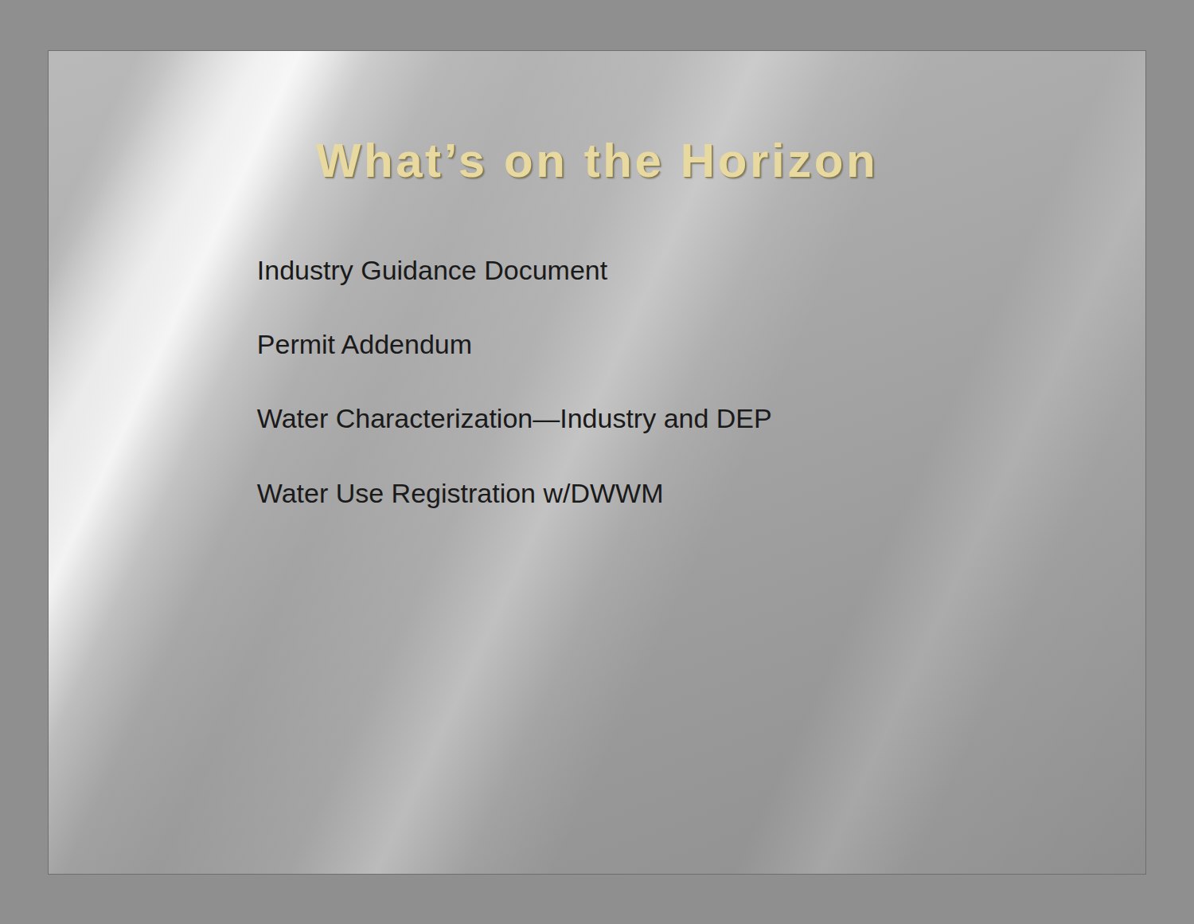What’s on the Horizon
Industry Guidance Document
Permit Addendum
Water Characterization—Industry and DEP
Water Use Registration w/DWWM